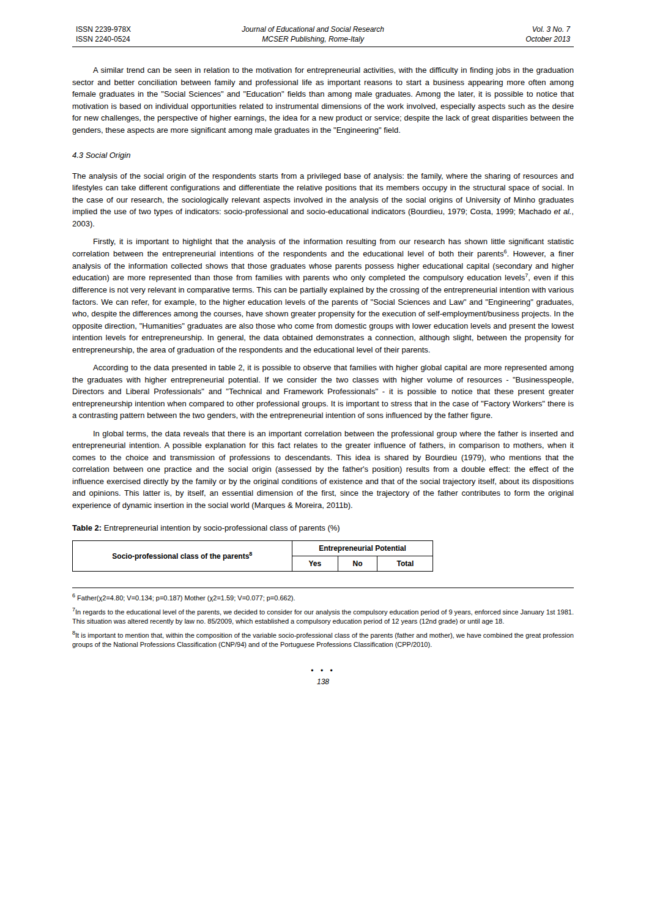| ISSN 2239-978X ISSN 2240-0524 | Journal of Educational and Social Research MCSER Publishing, Rome-Italy | Vol. 3 No. 7 October 2013 |
A similar trend can be seen in relation to the motivation for entrepreneurial activities, with the difficulty in finding jobs in the graduation sector and better conciliation between family and professional life as important reasons to start a business appearing more often among female graduates in the "Social Sciences" and "Education" fields than among male graduates. Among the later, it is possible to notice that motivation is based on individual opportunities related to instrumental dimensions of the work involved, especially aspects such as the desire for new challenges, the perspective of higher earnings, the idea for a new product or service; despite the lack of great disparities between the genders, these aspects are more significant among male graduates in the "Engineering" field.
4.3 Social Origin
The analysis of the social origin of the respondents starts from a privileged base of analysis: the family, where the sharing of resources and lifestyles can take different configurations and differentiate the relative positions that its members occupy in the structural space of social. In the case of our research, the sociologically relevant aspects involved in the analysis of the social origins of University of Minho graduates implied the use of two types of indicators: socio-professional and socio-educational indicators (Bourdieu, 1979; Costa, 1999; Machado et al., 2003).
Firstly, it is important to highlight that the analysis of the information resulting from our research has shown little significant statistic correlation between the entrepreneurial intentions of the respondents and the educational level of both their parents6. However, a finer analysis of the information collected shows that those graduates whose parents possess higher educational capital (secondary and higher education) are more represented than those from families with parents who only completed the compulsory education levels7, even if this difference is not very relevant in comparative terms. This can be partially explained by the crossing of the entrepreneurial intention with various factors. We can refer, for example, to the higher education levels of the parents of "Social Sciences and Law" and "Engineering" graduates, who, despite the differences among the courses, have shown greater propensity for the execution of self-employment/business projects. In the opposite direction, "Humanities" graduates are also those who come from domestic groups with lower education levels and present the lowest intention levels for entrepreneurship. In general, the data obtained demonstrates a connection, although slight, between the propensity for entrepreneurship, the area of graduation of the respondents and the educational level of their parents.
According to the data presented in table 2, it is possible to observe that families with higher global capital are more represented among the graduates with higher entrepreneurial potential. If we consider the two classes with higher volume of resources - "Businesspeople, Directors and Liberal Professionals" and "Technical and Framework Professionals" - it is possible to notice that these present greater entrepreneurship intention when compared to other professional groups. It is important to stress that in the case of "Factory Workers" there is a contrasting pattern between the two genders, with the entrepreneurial intention of sons influenced by the father figure.
In global terms, the data reveals that there is an important correlation between the professional group where the father is inserted and entrepreneurial intention. A possible explanation for this fact relates to the greater influence of fathers, in comparison to mothers, when it comes to the choice and transmission of professions to descendants. This idea is shared by Bourdieu (1979), who mentions that the correlation between one practice and the social origin (assessed by the father's position) results from a double effect: the effect of the influence exercised directly by the family or by the original conditions of existence and that of the social trajectory itself, about its dispositions and opinions. This latter is, by itself, an essential dimension of the first, since the trajectory of the father contributes to form the original experience of dynamic insertion in the social world (Marques & Moreira, 2011b).
Table 2: Entrepreneurial intention by socio-professional class of parents (%)
| Socio-professional class of the parents 8 | Entrepreneurial Potential |
| Yes | No | Total |
6 Father(χ2=4.80; V=0.134; p=0.187) Mother (χ2=1.59; V=0.077; p=0.662).
7In regards to the educational level of the parents, we decided to consider for our analysis the compulsory education period of 9 years, enforced since January 1st 1981. This situation was altered recently by law no. 85/2009, which established a compulsory education period of 12 years (12nd grade) or until age 18.
8It is important to mention that, within the composition of the variable socio-professional class of the parents (father and mother), we have combined the great profession groups of the National Professions Classification (CNP/94) and of the Portuguese Professions Classification (CPP/2010).
• • •
138